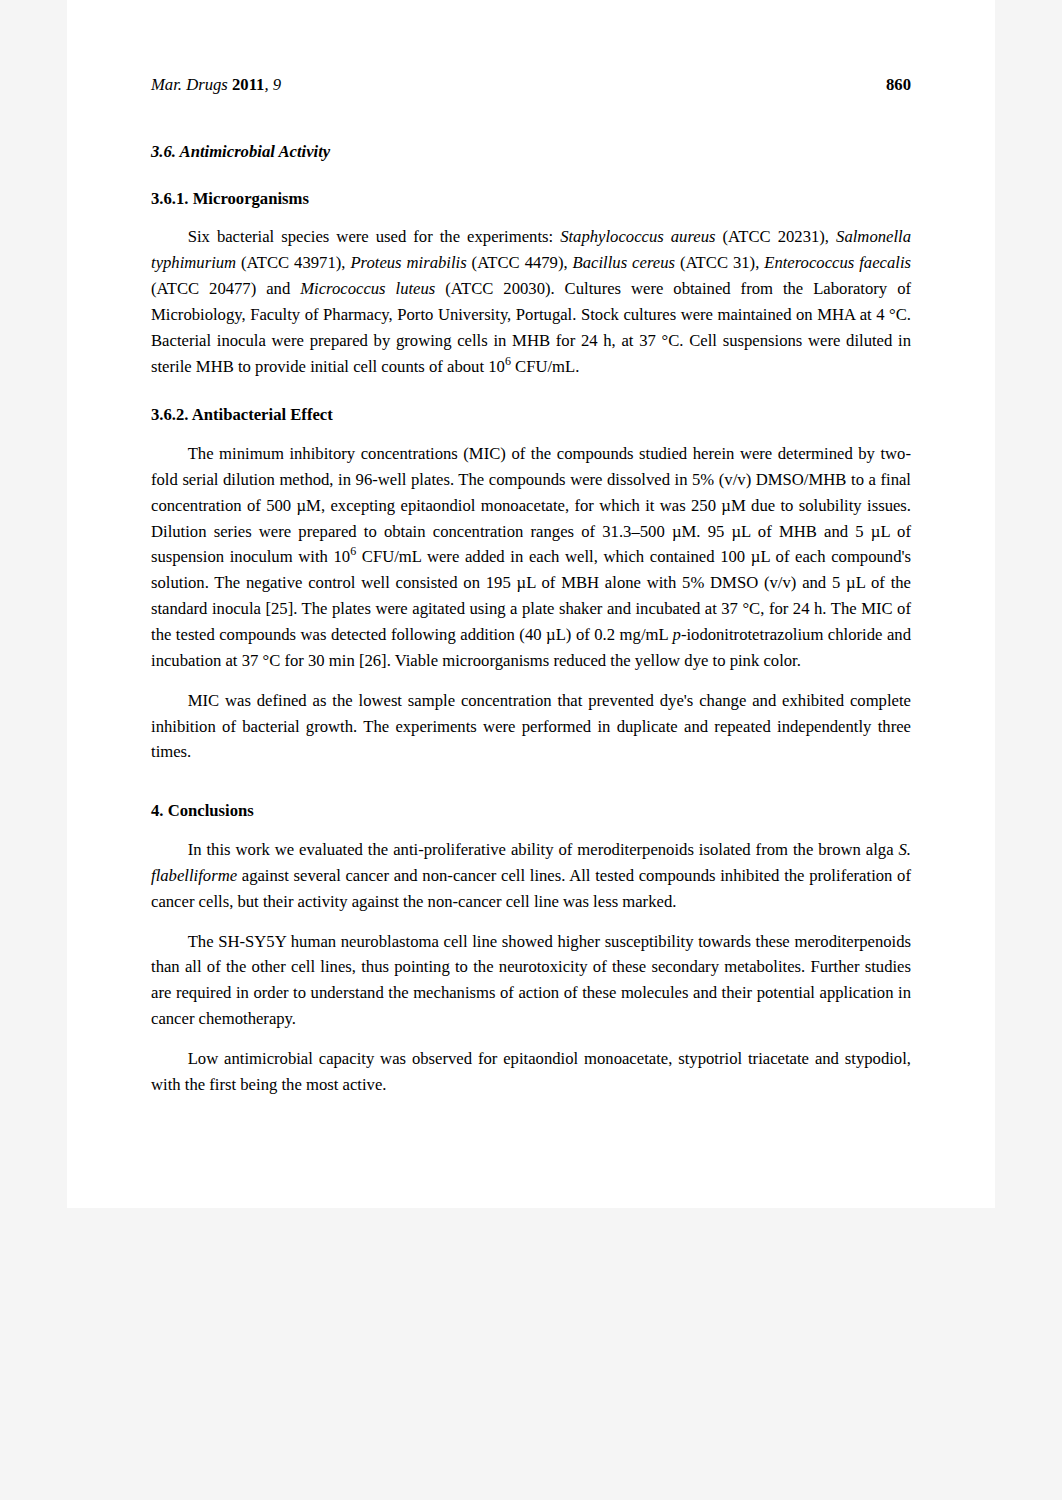Mar. Drugs 2011, 9 860
3.6. Antimicrobial Activity
3.6.1. Microorganisms
Six bacterial species were used for the experiments: Staphylococcus aureus (ATCC 20231), Salmonella typhimurium (ATCC 43971), Proteus mirabilis (ATCC 4479), Bacillus cereus (ATCC 31), Enterococcus faecalis (ATCC 20477) and Micrococcus luteus (ATCC 20030). Cultures were obtained from the Laboratory of Microbiology, Faculty of Pharmacy, Porto University, Portugal. Stock cultures were maintained on MHA at 4 °C. Bacterial inocula were prepared by growing cells in MHB for 24 h, at 37 °C. Cell suspensions were diluted in sterile MHB to provide initial cell counts of about 106 CFU/mL.
3.6.2. Antibacterial Effect
The minimum inhibitory concentrations (MIC) of the compounds studied herein were determined by two-fold serial dilution method, in 96-well plates. The compounds were dissolved in 5% (v/v) DMSO/MHB to a final concentration of 500 µM, excepting epitaondiol monoacetate, for which it was 250 µM due to solubility issues. Dilution series were prepared to obtain concentration ranges of 31.3–500 µM. 95 µL of MHB and 5 µL of suspension inoculum with 106 CFU/mL were added in each well, which contained 100 µL of each compound's solution. The negative control well consisted on 195 µL of MBH alone with 5% DMSO (v/v) and 5 µL of the standard inocula [25]. The plates were agitated using a plate shaker and incubated at 37 °C, for 24 h. The MIC of the tested compounds was detected following addition (40 µL) of 0.2 mg/mL p-iodonitrotetrazolium chloride and incubation at 37 °C for 30 min [26]. Viable microorganisms reduced the yellow dye to pink color.
MIC was defined as the lowest sample concentration that prevented dye's change and exhibited complete inhibition of bacterial growth. The experiments were performed in duplicate and repeated independently three times.
4. Conclusions
In this work we evaluated the anti-proliferative ability of meroditerpenoids isolated from the brown alga S. flabelliforme against several cancer and non-cancer cell lines. All tested compounds inhibited the proliferation of cancer cells, but their activity against the non-cancer cell line was less marked.
The SH-SY5Y human neuroblastoma cell line showed higher susceptibility towards these meroditerpenoids than all of the other cell lines, thus pointing to the neurotoxicity of these secondary metabolites. Further studies are required in order to understand the mechanisms of action of these molecules and their potential application in cancer chemotherapy.
Low antimicrobial capacity was observed for epitaondiol monoacetate, stypotriol triacetate and stypodiol, with the first being the most active.